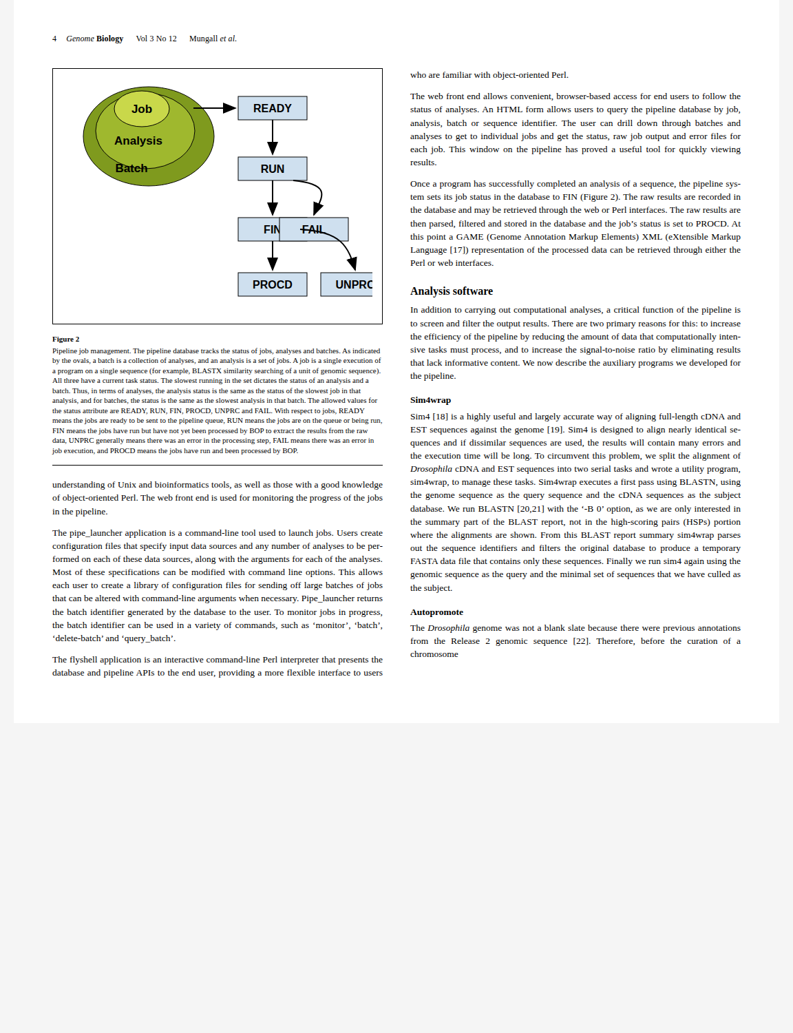4 Genome Biology Vol 3 No 12 Mungall et al.
Job Analysis Batch READY RUN FIN PROCD FAIL UNPRC
Figure 2 Pipeline job management. The pipeline database tracks the status of jobs, analyses and batches. As indicated by the ovals, a batch is a collection of analyses, and an analysis is a set of jobs. A job is a single execution of a program on a single sequence (for example, BLASTX similarity searching of a unit of genomic sequence). All three have a current task status. The slowest running in the set dictates the status of an analysis and a batch. Thus, in terms of analyses, the analysis status is the same as the status of the slowest job in that analysis, and for batches, the status is the same as the slowest analysis in that batch. The allowed values for the status attribute are READY, RUN, FIN, PROCD, UNPRC and FAIL. With respect to jobs, READY means the jobs are ready to be sent to the pipeline queue, RUN means the jobs are on the queue or being run, FIN means the jobs have run but have not yet been processed by BOP to extract the results from the raw data, UNPRC generally means there was an error in the processing step, FAIL means there was an error in job execution, and PROCD means the jobs have run and been processed by BOP.
understanding of Unix and bioinformatics tools, as well as those with a good knowledge of object-oriented Perl. The web front end is used for monitoring the progress of the jobs in the pipeline.
The pipe_launcher application is a command-line tool used to launch jobs. Users create configuration files that specify input data sources and any number of analyses to be performed on each of these data sources, along with the arguments for each of the analyses. Most of these specifications can be modified with command line options. This allows each user to create a library of configuration files for sending off large batches of jobs that can be altered with command-line arguments when necessary. Pipe_launcher returns the batch identifier generated by the database to the user. To monitor jobs in progress, the batch identifier can be used in a variety of commands, such as ‘monitor’, ‘batch’, ‘delete-batch’ and ‘query_batch’.
The flyshell application is an interactive command-line Perl interpreter that presents the database and pipeline APIs to the end user, providing a more flexible interface to users who are familiar with object-oriented Perl.
The web front end allows convenient, browser-based access for end users to follow the status of analyses. An HTML form allows users to query the pipeline database by job, analysis, batch or sequence identifier. The user can drill down through batches and analyses to get to individual jobs and get the status, raw job output and error files for each job. This window on the pipeline has proved a useful tool for quickly viewing results.
Once a program has successfully completed an analysis of a sequence, the pipeline system sets its job status in the database to FIN (Figure 2). The raw results are recorded in the database and may be retrieved through the web or Perl interfaces. The raw results are then parsed, filtered and stored in the database and the job’s status is set to PROCD. At this point a GAME (Genome Annotation Markup Elements) XML (eXtensible Markup Language [17]) representation of the processed data can be retrieved through either the Perl or web interfaces.
Analysis software
In addition to carrying out computational analyses, a critical function of the pipeline is to screen and filter the output results. There are two primary reasons for this: to increase the efficiency of the pipeline by reducing the amount of data that computationally intensive tasks must process, and to increase the signal-to-noise ratio by eliminating results that lack informative content. We now describe the auxiliary programs we developed for the pipeline.
Sim4wrap
Sim4 [18] is a highly useful and largely accurate way of aligning full-length cDNA and EST sequences against the genome [19]. Sim4 is designed to align nearly identical sequences and if dissimilar sequences are used, the results will contain many errors and the execution time will be long. To circumvent this problem, we split the alignment of Drosophila cDNA and EST sequences into two serial tasks and wrote a utility program, sim4wrap, to manage these tasks. Sim4wrap executes a first pass using BLASTN, using the genome sequence as the query sequence and the cDNA sequences as the subject database. We run BLASTN [20,21] with the ‘-B 0’ option, as we are only interested in the summary part of the BLAST report, not in the high-scoring pairs (HSPs) portion where the alignments are shown. From this BLAST report summary sim4wrap parses out the sequence identifiers and filters the original database to produce a temporary FASTA data file that contains only these sequences. Finally we run sim4 again using the genomic sequence as the query and the minimal set of sequences that we have culled as the subject.
Autopromote
The Drosophila genome was not a blank slate because there were previous annotations from the Release 2 genomic sequence [22]. Therefore, before the curation of a chromosome